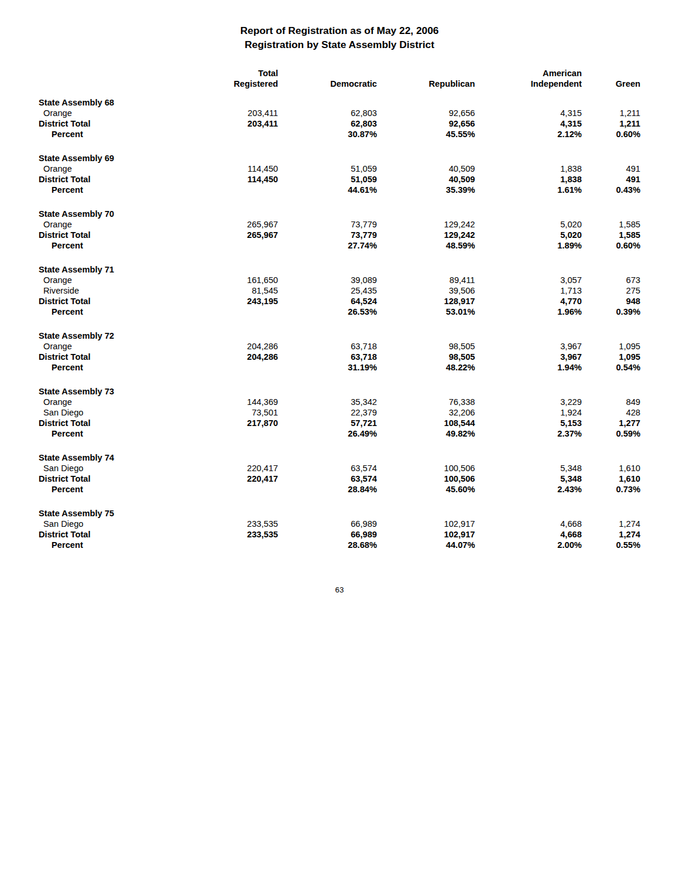Report of Registration as of May 22, 2006 Registration by State Assembly District
| | Total | | | American | |
| --- | --- | --- | --- | --- | --- |
| | Registered | Democratic | Republican | Independent | Green |
| State Assembly 68 | | | | | |
| Orange | 203,411 | 62,803 | 92,656 | 4,315 | 1,211 |
| District Total | 203,411 | 62,803 | 92,656 | 4,315 | 1,211 |
| Percent | | 30.87% | 45.55% | 2.12% | 0.60% |
| State Assembly 69 | | | | | |
| Orange | 114,450 | 51,059 | 40,509 | 1,838 | 491 |
| District Total | 114,450 | 51,059 | 40,509 | 1,838 | 491 |
| Percent | | 44.61% | 35.39% | 1.61% | 0.43% |
| State Assembly 70 | | | | | |
| Orange | 265,967 | 73,779 | 129,242 | 5,020 | 1,585 |
| District Total | 265,967 | 73,779 | 129,242 | 5,020 | 1,585 |
| Percent | | 27.74% | 48.59% | 1.89% | 0.60% |
| State Assembly 71 | | | | | |
| Orange | 161,650 | 39,089 | 89,411 | 3,057 | 673 |
| Riverside | 81,545 | 25,435 | 39,506 | 1,713 | 275 |
| District Total | 243,195 | 64,524 | 128,917 | 4,770 | 948 |
| Percent | | 26.53% | 53.01% | 1.96% | 0.39% |
| State Assembly 72 | | | | | |
| Orange | 204,286 | 63,718 | 98,505 | 3,967 | 1,095 |
| District Total | 204,286 | 63,718 | 98,505 | 3,967 | 1,095 |
| Percent | | 31.19% | 48.22% | 1.94% | 0.54% |
| State Assembly 73 | | | | | |
| Orange | 144,369 | 35,342 | 76,338 | 3,229 | 849 |
| San Diego | 73,501 | 22,379 | 32,206 | 1,924 | 428 |
| District Total | 217,870 | 57,721 | 108,544 | 5,153 | 1,277 |
| Percent | | 26.49% | 49.82% | 2.37% | 0.59% |
| State Assembly 74 | | | | | |
| San Diego | 220,417 | 63,574 | 100,506 | 5,348 | 1,610 |
| District Total | 220,417 | 63,574 | 100,506 | 5,348 | 1,610 |
| Percent | | 28.84% | 45.60% | 2.43% | 0.73% |
| State Assembly 75 | | | | | |
| San Diego | 233,535 | 66,989 | 102,917 | 4,668 | 1,274 |
| District Total | 233,535 | 66,989 | 102,917 | 4,668 | 1,274 |
| Percent | | 28.68% | 44.07% | 2.00% | 0.55% |
63